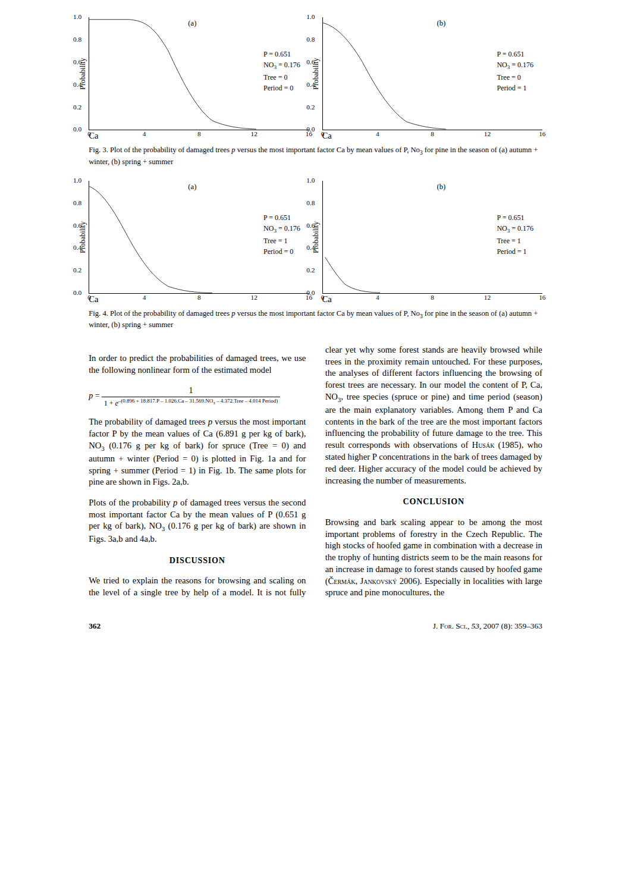(a) Probability 1.0 0.8 0.6 0.4 0.2 0.0 0 4 8 12 16
P = 0.651
NO3 = 0.176
Tree = 0
Period = 0
Ca
(b) Probability 1.0 0.8 0.6 0.4 0.2 0.0 0 4 8 12 16
P = 0.651
NO3 = 0.176
Tree = 0
Period = 1
Ca
Fig. 3. Plot of the probability of damaged trees p versus the most important factor Ca by mean values of P, No3 for pine in the season of (a) autumn + winter, (b) spring + summer
(a) Probability 1.0 0.8 0.6 0.4 0.2 0.0 0 4 8 12 16
P = 0.651
NO3 = 0.176
Tree = 1
Period = 0
Ca
(b) Probability 1.0 0.8 0.6 0.4 0.2 0.0 0 4 8 12 16
P = 0.651
NO3 = 0.176
Tree = 1
Period = 1
Ca
Fig. 4. Plot of the probability of damaged trees p versus the most important factor Ca by mean values of P, No3 for pine in the season of (a) autumn + winter, (b) spring + summer
In order to predict the probabilities of damaged trees, we use the following nonlinear form of the estimated model
p = 1 1 + e–(0.896 + 18.817.P – 1.026.Ca – 31.569.NO3 – 4.372.Tree – 4.014 Period)
The probability of damaged trees p versus the most important factor P by the mean values of Ca (6.891 g per kg of bark), NO3 (0.176 g per kg of bark) for spruce (Tree = 0) and autumn + winter (Period = 0) is plotted in Fig. 1a and for spring + summer (Period = 1) in Fig. 1b. The same plots for pine are shown in Figs. 2a,b.
Plots of the probability p of damaged trees versus the second most important factor Ca by the mean values of P (0.651 g per kg of bark), NO3 (0.176 g per kg of bark) are shown in Figs. 3a,b and 4a,b.
Discussion
We tried to explain the reasons for browsing and scaling on the level of a single tree by help of a model. It is not fully clear yet why some forest stands are heavily browsed while trees in the proximity remain untouched. For these purposes, the analyses of different factors influencing the browsing of forest trees are necessary. In our model the content of P, Ca, NO3, tree species (spruce or pine) and time period (season) are the main explanatory variables. Among them P and Ca contents in the bark of the tree are the most important factors influencing the probability of future damage to the tree. This result corresponds with observations of Husák (1985), who stated higher P concentrations in the bark of trees damaged by red deer. Higher accuracy of the model could be achieved by increasing the number of measurements.
Conclusion
Browsing and bark scaling appear to be among the most important problems of forestry in the Czech Republic. The high stocks of hoofed game in combination with a decrease in the trophy of hunting districts seem to be the main reasons for an increase in damage to forest stands caused by hoofed game (Čermák, Jankovský 2006). Especially in localities with large spruce and pine monocultures, the
362 J. For. Sci., 53, 2007 (8): 359–363